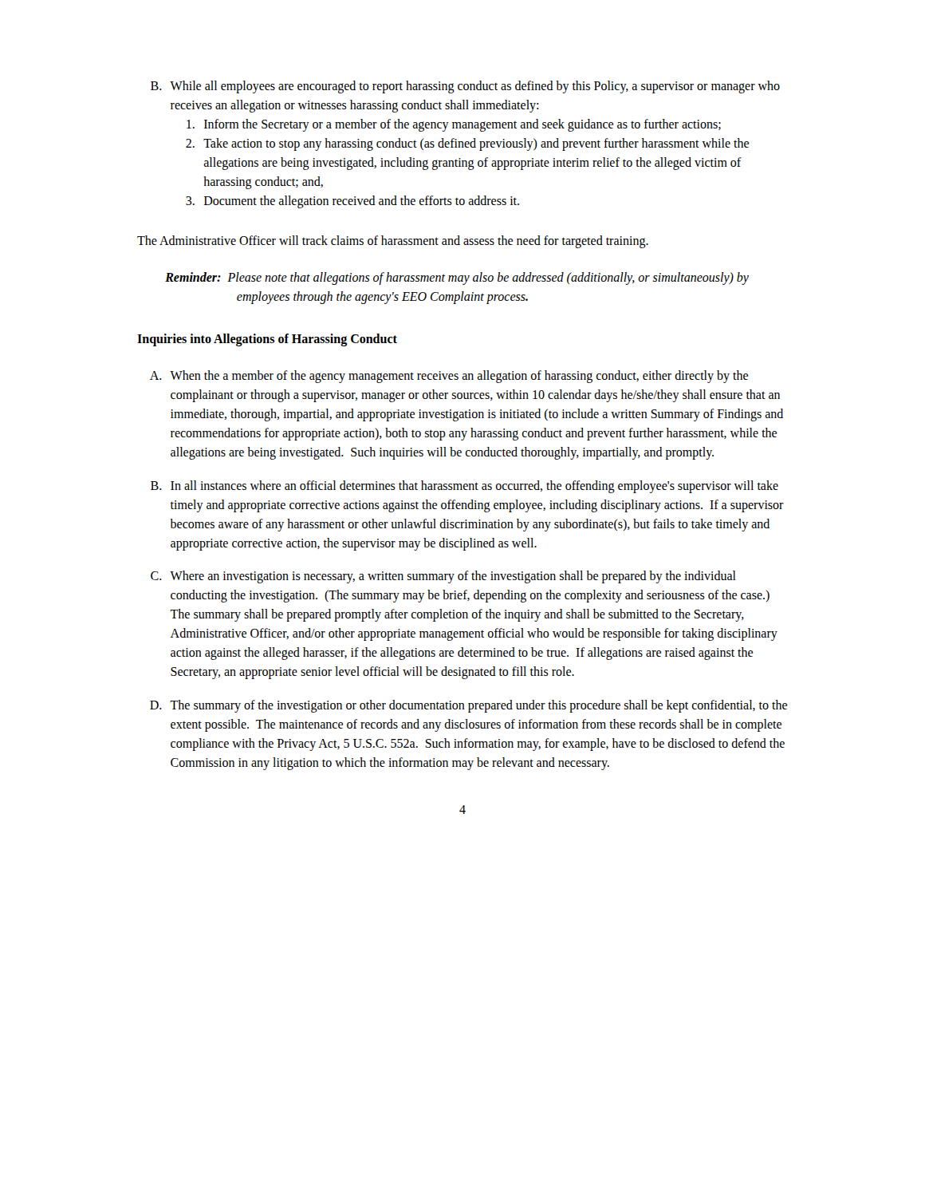While all employees are encouraged to report harassing conduct as defined by this Policy, a supervisor or manager who receives an allegation or witnesses harassing conduct shall immediately:
Inform the Secretary or a member of the agency management and seek guidance as to further actions;
Take action to stop any harassing conduct (as defined previously) and prevent further harassment while the allegations are being investigated, including granting of appropriate interim relief to the alleged victim of harassing conduct; and,
Document the allegation received and the efforts to address it.
The Administrative Officer will track claims of harassment and assess the need for targeted training.
Reminder: Please note that allegations of harassment may also be addressed (additionally, or simultaneously) by employees through the agency's EEO Complaint process.
Inquiries into Allegations of Harassing Conduct
When the a member of the agency management receives an allegation of harassing conduct, either directly by the complainant or through a supervisor, manager or other sources, within 10 calendar days he/she/they shall ensure that an immediate, thorough, impartial, and appropriate investigation is initiated (to include a written Summary of Findings and recommendations for appropriate action), both to stop any harassing conduct and prevent further harassment, while the allegations are being investigated. Such inquiries will be conducted thoroughly, impartially, and promptly.
In all instances where an official determines that harassment as occurred, the offending employee's supervisor will take timely and appropriate corrective actions against the offending employee, including disciplinary actions. If a supervisor becomes aware of any harassment or other unlawful discrimination by any subordinate(s), but fails to take timely and appropriate corrective action, the supervisor may be disciplined as well.
Where an investigation is necessary, a written summary of the investigation shall be prepared by the individual conducting the investigation. (The summary may be brief, depending on the complexity and seriousness of the case.) The summary shall be prepared promptly after completion of the inquiry and shall be submitted to the Secretary, Administrative Officer, and/or other appropriate management official who would be responsible for taking disciplinary action against the alleged harasser, if the allegations are determined to be true. If allegations are raised against the Secretary, an appropriate senior level official will be designated to fill this role.
The summary of the investigation or other documentation prepared under this procedure shall be kept confidential, to the extent possible. The maintenance of records and any disclosures of information from these records shall be in complete compliance with the Privacy Act, 5 U.S.C. 552a. Such information may, for example, have to be disclosed to defend the Commission in any litigation to which the information may be relevant and necessary.
4